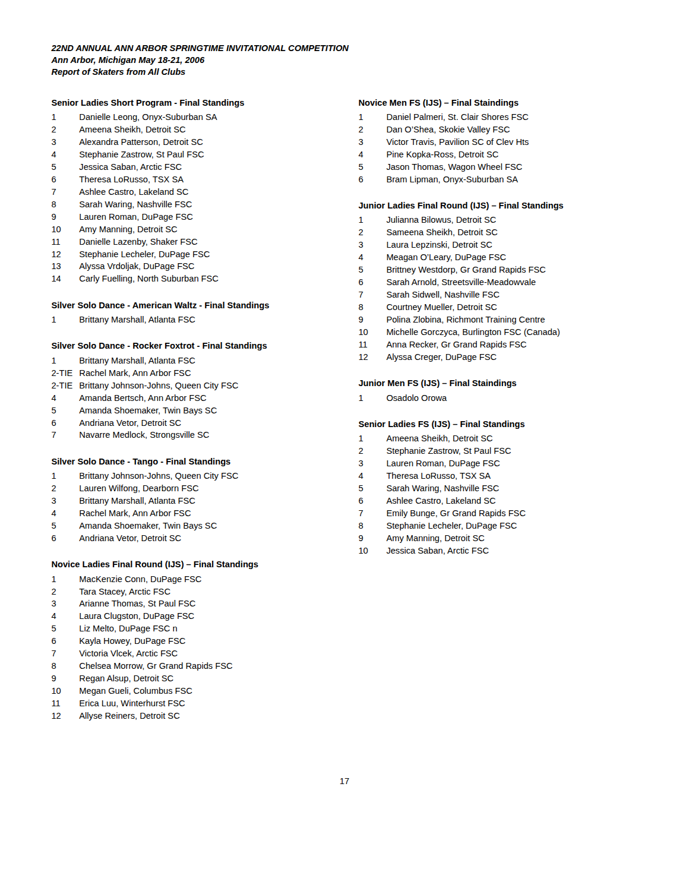22ND ANNUAL ANN ARBOR SPRINGTIME INVITATIONAL COMPETITION Ann Arbor, Michigan May 18-21, 2006 Report of Skaters from All Clubs
Senior Ladies Short Program - Final Standings
| 1 | Danielle Leong, Onyx-Suburban SA |
| 2 | Ameena Sheikh, Detroit SC |
| 3 | Alexandra Patterson, Detroit SC |
| 4 | Stephanie Zastrow, St Paul FSC |
| 5 | Jessica Saban, Arctic FSC |
| 6 | Theresa LoRusso, TSX SA |
| 7 | Ashlee Castro, Lakeland SC |
| 8 | Sarah Waring, Nashville FSC |
| 9 | Lauren Roman, DuPage FSC |
| 10 | Amy Manning, Detroit SC |
| 11 | Danielle Lazenby, Shaker FSC |
| 12 | Stephanie Lecheler, DuPage FSC |
| 13 | Alyssa Vrdoljak, DuPage FSC |
| 14 | Carly Fuelling, North Suburban FSC |
Silver Solo Dance - American Waltz - Final Standings
| 1 | Brittany Marshall, Atlanta FSC |
Silver Solo Dance - Rocker Foxtrot - Final Standings
| 1 | Brittany Marshall, Atlanta FSC |
| 2-TIE | Rachel Mark, Ann Arbor FSC |
| 2-TIE | Brittany Johnson-Johns, Queen City FSC |
| 4 | Amanda Bertsch, Ann Arbor FSC |
| 5 | Amanda Shoemaker, Twin Bays SC |
| 6 | Andriana Vetor, Detroit SC |
| 7 | Navarre Medlock, Strongsville SC |
Silver Solo Dance - Tango - Final Standings
| 1 | Brittany Johnson-Johns, Queen City FSC |
| 2 | Lauren Wilfong, Dearborn FSC |
| 3 | Brittany Marshall, Atlanta FSC |
| 4 | Rachel Mark, Ann Arbor FSC |
| 5 | Amanda Shoemaker, Twin Bays SC |
| 6 | Andriana Vetor, Detroit SC |
Novice Ladies Final Round (IJS) – Final Standings
| 1 | MacKenzie Conn, DuPage FSC |
| 2 | Tara Stacey, Arctic FSC |
| 3 | Arianne Thomas, St Paul FSC |
| 4 | Laura Clugston, DuPage FSC |
| 5 | Liz Melto, DuPage FSC n |
| 6 | Kayla Howey, DuPage FSC |
| 7 | Victoria Vlcek, Arctic FSC |
| 8 | Chelsea Morrow, Gr Grand Rapids FSC |
| 9 | Regan Alsup, Detroit SC |
| 10 | Megan Gueli, Columbus FSC |
| 11 | Erica Luu, Winterhurst FSC |
| 12 | Allyse Reiners, Detroit SC |
Novice Men FS (IJS) – Final Staindings
| 1 | Daniel Palmeri, St. Clair Shores FSC |
| 2 | Dan O’Shea, Skokie Valley FSC |
| 3 | Victor Travis, Pavilion SC of Clev Hts |
| 4 | Pine Kopka-Ross, Detroit SC |
| 5 | Jason Thomas, Wagon Wheel FSC |
| 6 | Bram Lipman, Onyx-Suburban SA |
Junior Ladies Final Round (IJS) – Final Standings
| 1 | Julianna Bilowus, Detroit SC |
| 2 | Sameena Sheikh, Detroit SC |
| 3 | Laura Lepzinski, Detroit SC |
| 4 | Meagan O’Leary, DuPage FSC |
| 5 | Brittney Westdorp, Gr Grand Rapids FSC |
| 6 | Sarah Arnold, Streetsville-Meadowvale |
| 7 | Sarah Sidwell, Nashville FSC |
| 8 | Courtney Mueller, Detroit SC |
| 9 | Polina Zlobina, Richmont Training Centre |
| 10 | Michelle Gorczyca, Burlington FSC (Canada) |
| 11 | Anna Recker, Gr Grand Rapids FSC |
| 12 | Alyssa Creger, DuPage FSC |
Junior Men FS (IJS) – Final Staindings
| 1 | Osadolo Orowa |
Senior Ladies FS (IJS) – Final Standings
| 1 | Ameena Sheikh, Detroit SC |
| 2 | Stephanie Zastrow, St Paul FSC |
| 3 | Lauren Roman, DuPage FSC |
| 4 | Theresa LoRusso, TSX SA |
| 5 | Sarah Waring, Nashville FSC |
| 6 | Ashlee Castro, Lakeland SC |
| 7 | Emily Bunge, Gr Grand Rapids FSC |
| 8 | Stephanie Lecheler, DuPage FSC |
| 9 | Amy Manning, Detroit SC |
| 10 | Jessica Saban, Arctic FSC |
17